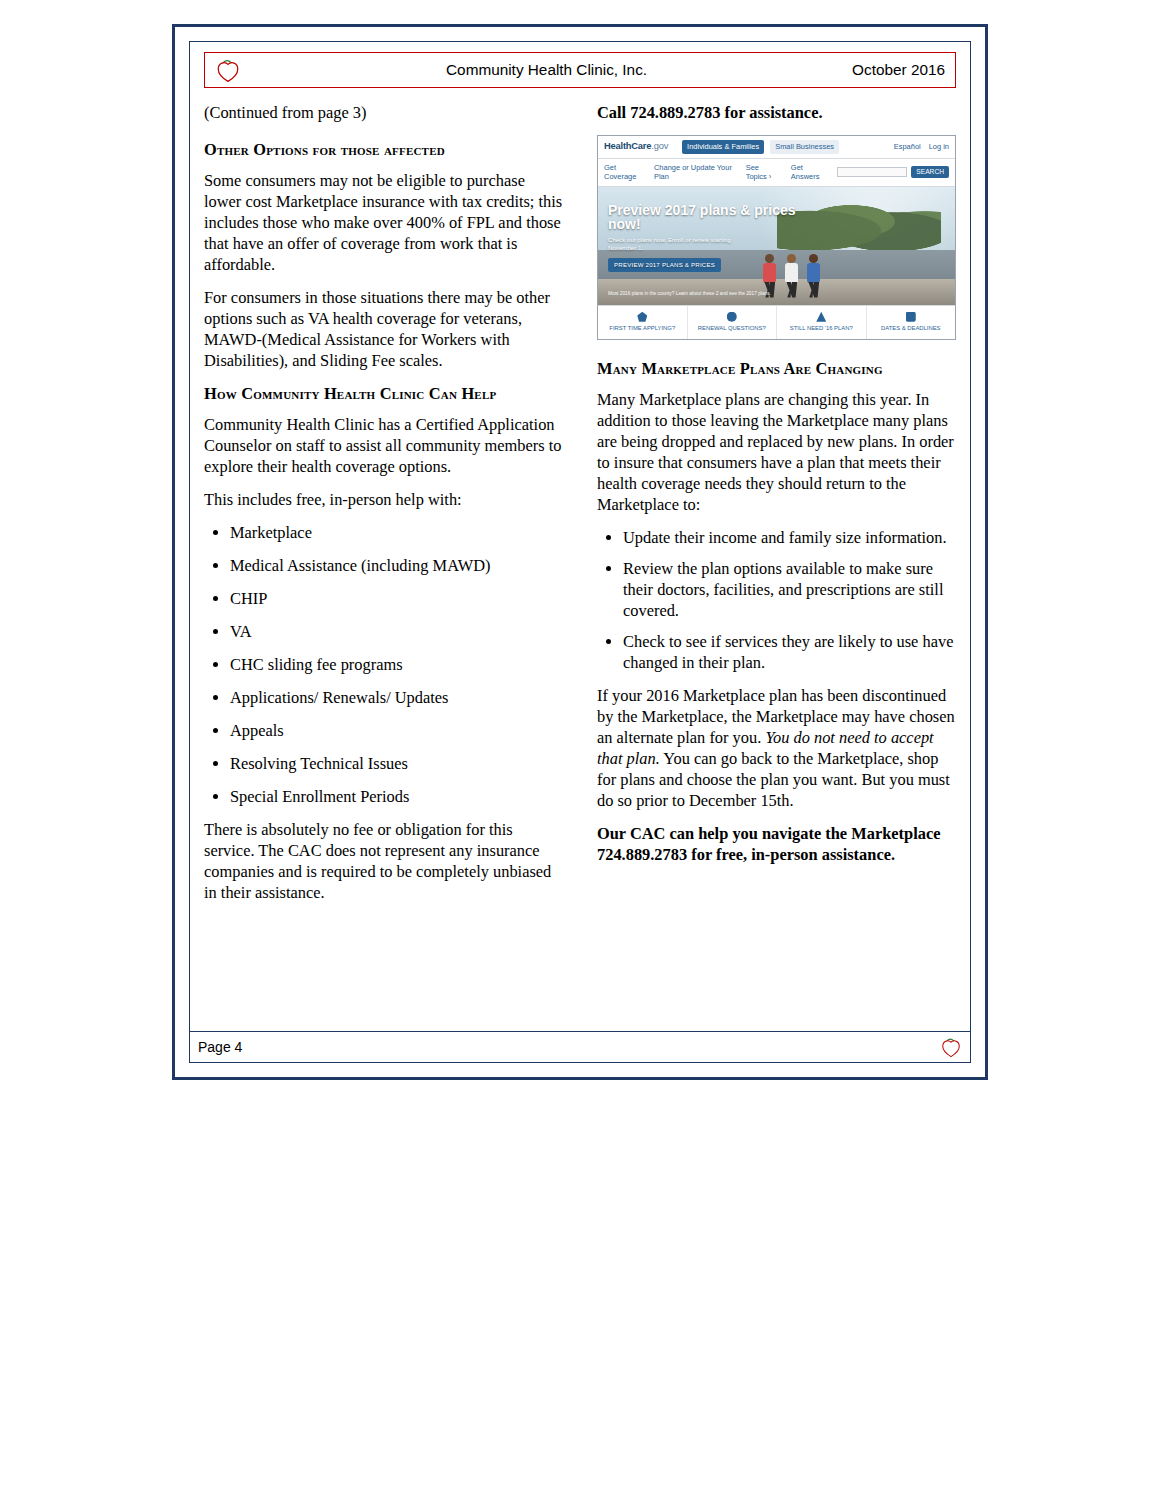Community Health Clinic, Inc.
October 2016
(Continued from page 3)
Other Options for those affected
Some consumers may not be eligible to purchase lower cost Marketplace insurance with tax credits; this includes those who make over 400% of FPL and those that have an offer of coverage from work that is affordable.
For consumers in those situations there may be other options such as VA health coverage for veterans, MAWD-(Medical Assistance for Workers with Disabilities), and Sliding Fee scales.
How Community Health Clinic Can Help
Community Health Clinic has a Certified Application Counselor on staff to assist all community members to explore their health coverage options.
This includes free, in-person help with:
Marketplace
Medical Assistance (including MAWD)
CHIP
VA
CHC sliding fee programs
Applications/ Renewals/ Updates
Appeals
Resolving Technical Issues
Special Enrollment Periods
There is absolutely no fee or obligation for this service. The CAC does not represent any insurance companies and is required to be completely unbiased in their assistance.
Call 724.889.2783 for assistance.
HealthCare.gov
Individuals & Families
Small Businesses
Español
Log in
Get Coverage
Change or Update Your Plan
See Topics ›
Get Answers
SEARCH
Preview 2017 plans & pricesnow!
Check out plans now. Enroll or renew starting November 1.
PREVIEW 2017 PLANS & PRICES
Most 2016 plans in the county? Learn about these 2 and see the 2017 plans.
FIRST TIME APPLYING?
RENEWAL QUESTIONS?
STILL NEED '16 PLAN?
DATES & DEADLINES
Many Marketplace Plans Are Changing
Many Marketplace plans are changing this year. In addition to those leaving the Marketplace many plans are being dropped and replaced by new plans. In order to insure that consumers have a plan that meets their health coverage needs they should return to the Marketplace to:
Update their income and family size information.
Review the plan options available to make sure their doctors, facilities, and prescriptions are still covered.
Check to see if services they are likely to use have changed in their plan.
If your 2016 Marketplace plan has been discontinued by the Marketplace, the Marketplace may have chosen an alternate plan for you. You do not need to accept that plan. You can go back to the Marketplace, shop for plans and choose the plan you want. But you must do so prior to December 15th.
Our CAC can help you navigate the Marketplace 724.889.2783 for free, in-person assistance.
Page 4